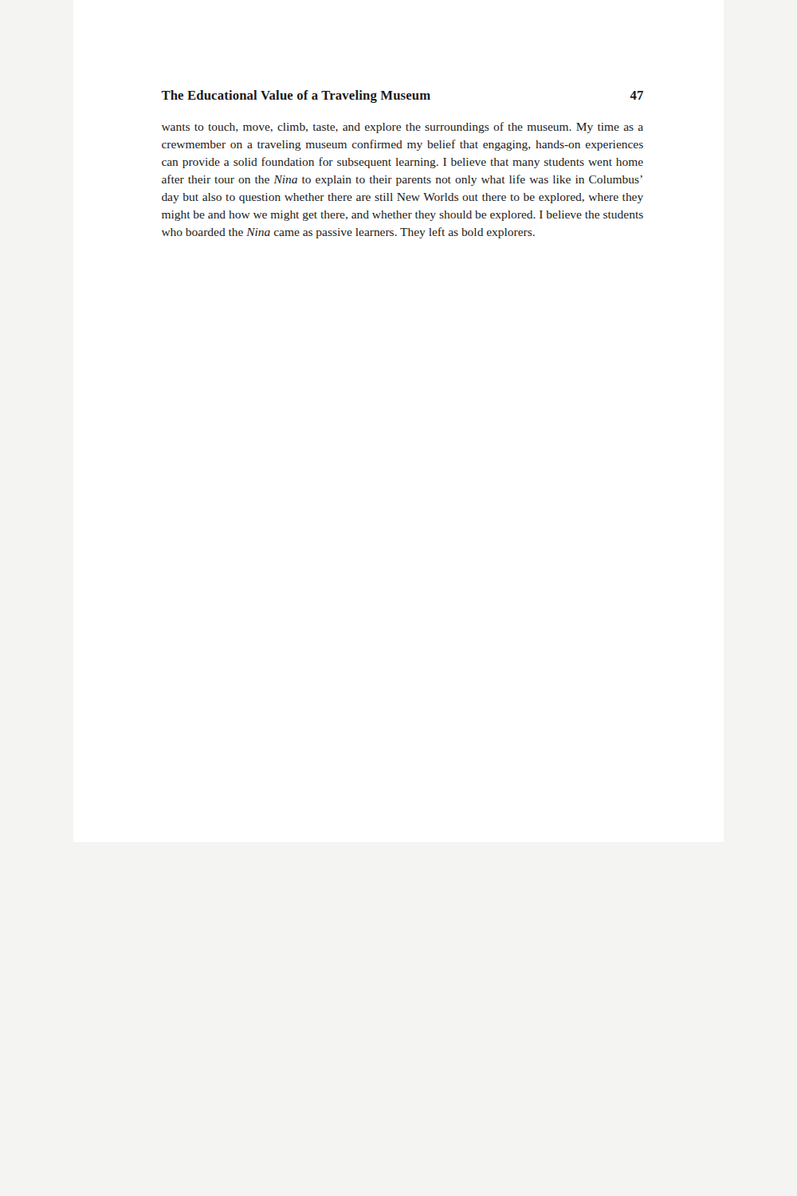The Educational Value of a Traveling Museum 47
wants to touch, move, climb, taste, and explore the surroundings of the museum. My time as a crewmember on a traveling museum confirmed my belief that engaging, hands-on experiences can provide a solid foundation for subsequent learning. I believe that many students went home after their tour on the Nina to explain to their parents not only what life was like in Columbus’ day but also to question whether there are still New Worlds out there to be explored, where they might be and how we might get there, and whether they should be explored. I believe the students who boarded the Nina came as passive learners. They left as bold explorers.